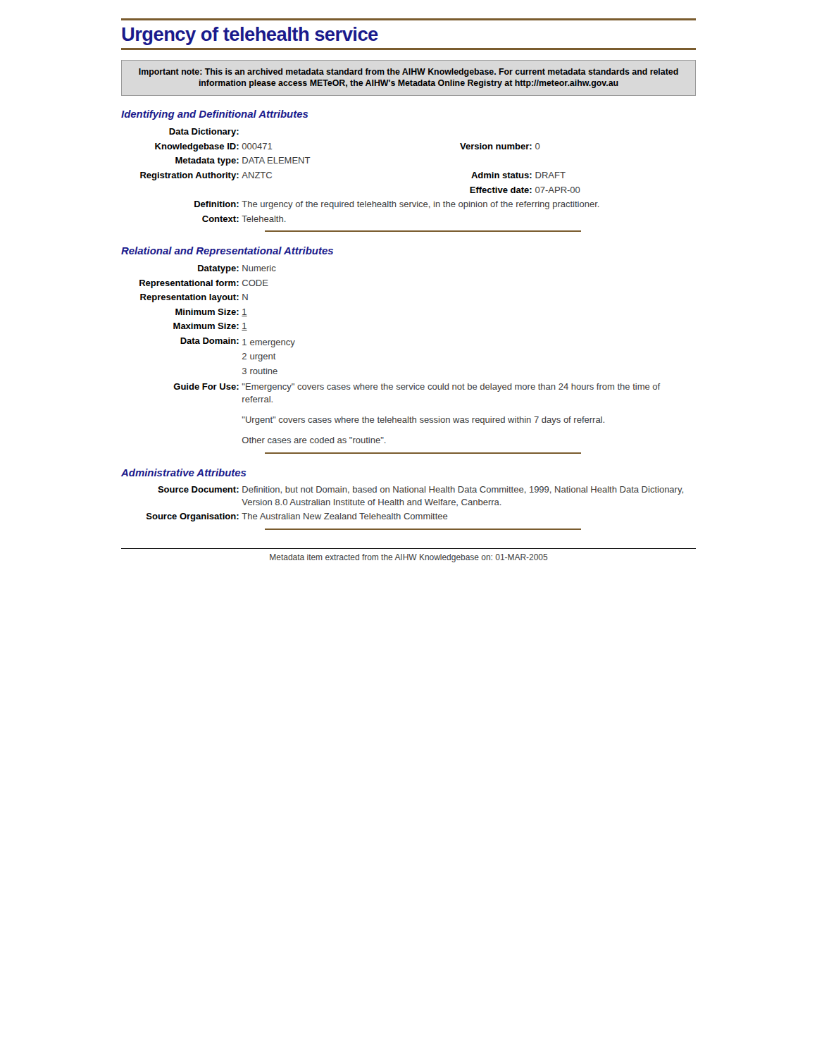Urgency of telehealth service
Important note: This is an archived metadata standard from the AIHW Knowledgebase. For current metadata standards and related information please access METeOR, the AIHW's Metadata Online Registry at http://meteor.aihw.gov.au
Identifying and Definitional Attributes
| Data Dictionary: | | | |
| Knowledgebase ID: | 000471 | Version number: | 0 |
| Metadata type: | DATA ELEMENT | | |
| Registration Authority: | ANZTC | Admin status: | DRAFT |
| | | Effective date: | 07-APR-00 |
| Definition: | The urgency of the required telehealth service, in the opinion of the referring practitioner. |
| Context: | Telehealth. |
Relational and Representational Attributes
| Datatype: | Numeric |
| Representational form: | CODE |
| Representation layout: | N |
| Minimum Size: | 1 |
| Maximum Size: | 1 |
| Data Domain: | / 1 / emergency / / 2 / urgent / / 3 / routine / |
| Guide For Use: | "Emergency" covers cases where the service could not be delayed more than 24 hours from the time of referral. "Urgent" covers cases where the telehealth session was required within 7 days of referral. Other cases are coded as "routine". |
Administrative Attributes
| Source Document: | Definition, but not Domain, based on National Health Data Committee, 1999, National Health Data Dictionary, Version 8.0 Australian Institute of Health and Welfare, Canberra. |
| Source Organisation: | The Australian New Zealand Telehealth Committee |
Metadata item extracted from the AIHW Knowledgebase on: 01-MAR-2005